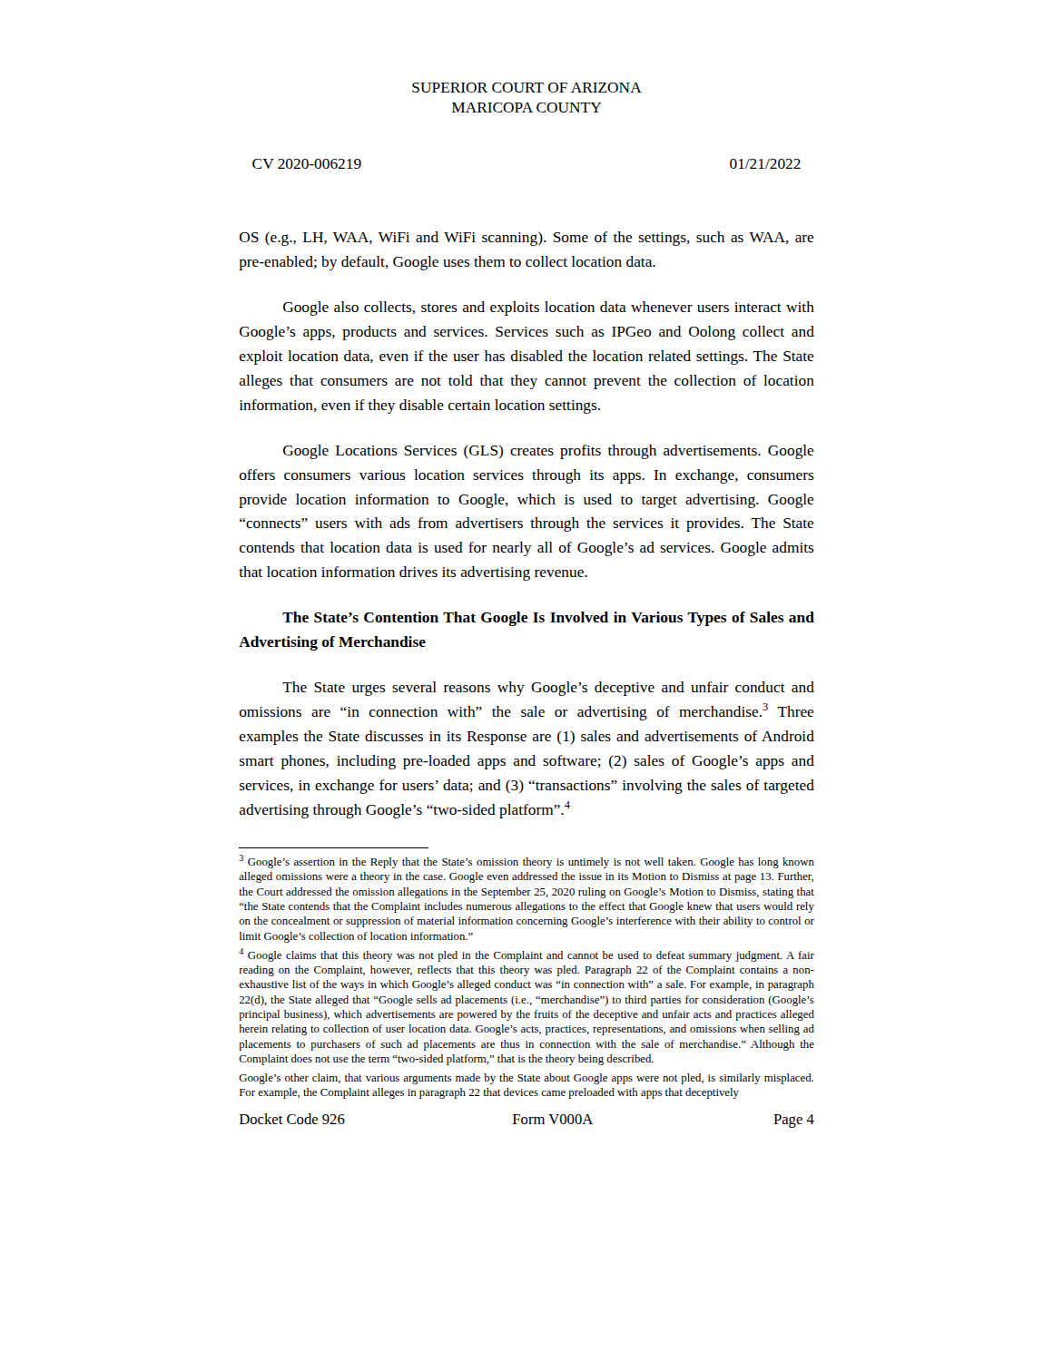SUPERIOR COURT OF ARIZONA
MARICOPA COUNTY
CV 2020-006219 01/21/2022
OS (e.g., LH, WAA, WiFi and WiFi scanning). Some of the settings, such as WAA, are pre-enabled; by default, Google uses them to collect location data.
Google also collects, stores and exploits location data whenever users interact with Google’s apps, products and services. Services such as IPGeo and Oolong collect and exploit location data, even if the user has disabled the location related settings. The State alleges that consumers are not told that they cannot prevent the collection of location information, even if they disable certain location settings.
Google Locations Services (GLS) creates profits through advertisements. Google offers consumers various location services through its apps. In exchange, consumers provide location information to Google, which is used to target advertising. Google “connects” users with ads from advertisers through the services it provides. The State contends that location data is used for nearly all of Google’s ad services. Google admits that location information drives its advertising revenue.
The State’s Contention That Google Is Involved in Various Types of Sales and Advertising of Merchandise
The State urges several reasons why Google’s deceptive and unfair conduct and omissions are “in connection with” the sale or advertising of merchandise.3 Three examples the State discusses in its Response are (1) sales and advertisements of Android smart phones, including pre-loaded apps and software; (2) sales of Google’s apps and services, in exchange for users’ data; and (3) “transactions” involving the sales of targeted advertising through Google’s “two-sided platform”.4
3 Google’s assertion in the Reply that the State’s omission theory is untimely is not well taken. Google has long known alleged omissions were a theory in the case. Google even addressed the issue in its Motion to Dismiss at page 13. Further, the Court addressed the omission allegations in the September 25, 2020 ruling on Google’s Motion to Dismiss, stating that “the State contends that the Complaint includes numerous allegations to the effect that Google knew that users would rely on the concealment or suppression of material information concerning Google’s interference with their ability to control or limit Google’s collection of location information.”
4 Google claims that this theory was not pled in the Complaint and cannot be used to defeat summary judgment. A fair reading on the Complaint, however, reflects that this theory was pled. Paragraph 22 of the Complaint contains a non-exhaustive list of the ways in which Google’s alleged conduct was “in connection with” a sale. For example, in paragraph 22(d), the State alleged that “Google sells ad placements (i.e., “merchandise”) to third parties for consideration (Google’s principal business), which advertisements are powered by the fruits of the deceptive and unfair acts and practices alleged herein relating to collection of user location data. Google’s acts, practices, representations, and omissions when selling ad placements to purchasers of such ad placements are thus in connection with the sale of merchandise.” Although the Complaint does not use the term “two-sided platform,” that is the theory being described.
Google’s other claim, that various arguments made by the State about Google apps were not pled, is similarly misplaced. For example, the Complaint alleges in paragraph 22 that devices came preloaded with apps that deceptively
Docket Code 926
Form V000A
Page 4